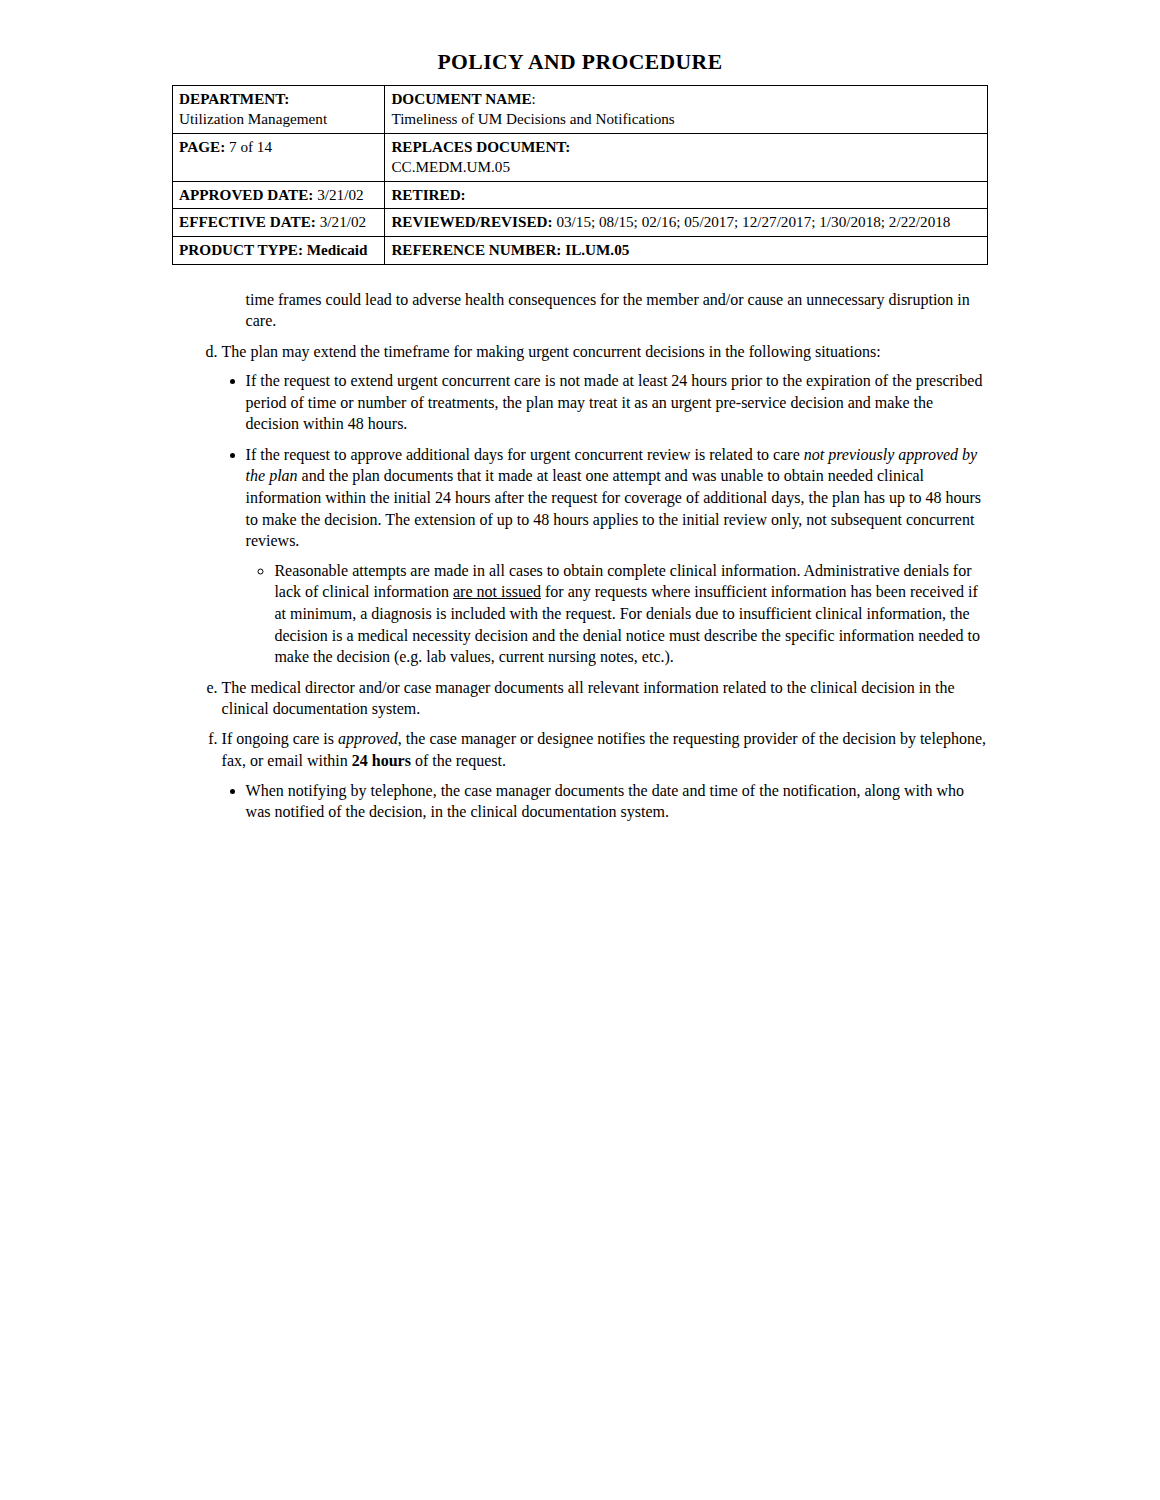POLICY AND PROCEDURE
| DEPARTMENT: Utilization Management | DOCUMENT NAME : Timeliness of UM Decisions and Notifications |
| PAGE: 7 of 14 | REPLACES DOCUMENT: CC.MEDM.UM.05 |
| APPROVED DATE: 3/21/02 | RETIRED: |
| EFFECTIVE DATE: 3/21/02 | REVIEWED/REVISED: 03/15; 08/15; 02/16; 05/2017; 12/27/2017; 1/30/2018; 2/22/2018 |
| PRODUCT TYPE: Medicaid | REFERENCE NUMBER: IL.UM.05 |
time frames could lead to adverse health consequences for the member and/or cause an unnecessary disruption in care.
The plan may extend the timeframe for making urgent concurrent decisions in the following situations:
If the request to extend urgent concurrent care is not made at least 24 hours prior to the expiration of the prescribed period of time or number of treatments, the plan may treat it as an urgent pre-service decision and make the decision within 48 hours.
If the request to approve additional days for urgent concurrent review is related to care not previously approved by the plan and the plan documents that it made at least one attempt and was unable to obtain needed clinical information within the initial 24 hours after the request for coverage of additional days, the plan has up to 48 hours to make the decision. The extension of up to 48 hours applies to the initial review only, not subsequent concurrent reviews.
Reasonable attempts are made in all cases to obtain complete clinical information. Administrative denials for lack of clinical information are not issued for any requests where insufficient information has been received if at minimum, a diagnosis is included with the request. For denials due to insufficient clinical information, the decision is a medical necessity decision and the denial notice must describe the specific information needed to make the decision (e.g. lab values, current nursing notes, etc.).
The medical director and/or case manager documents all relevant information related to the clinical decision in the clinical documentation system.
If ongoing care is approved, the case manager or designee notifies the requesting provider of the decision by telephone, fax, or email within 24 hours of the request.
When notifying by telephone, the case manager documents the date and time of the notification, along with who was notified of the decision, in the clinical documentation system.